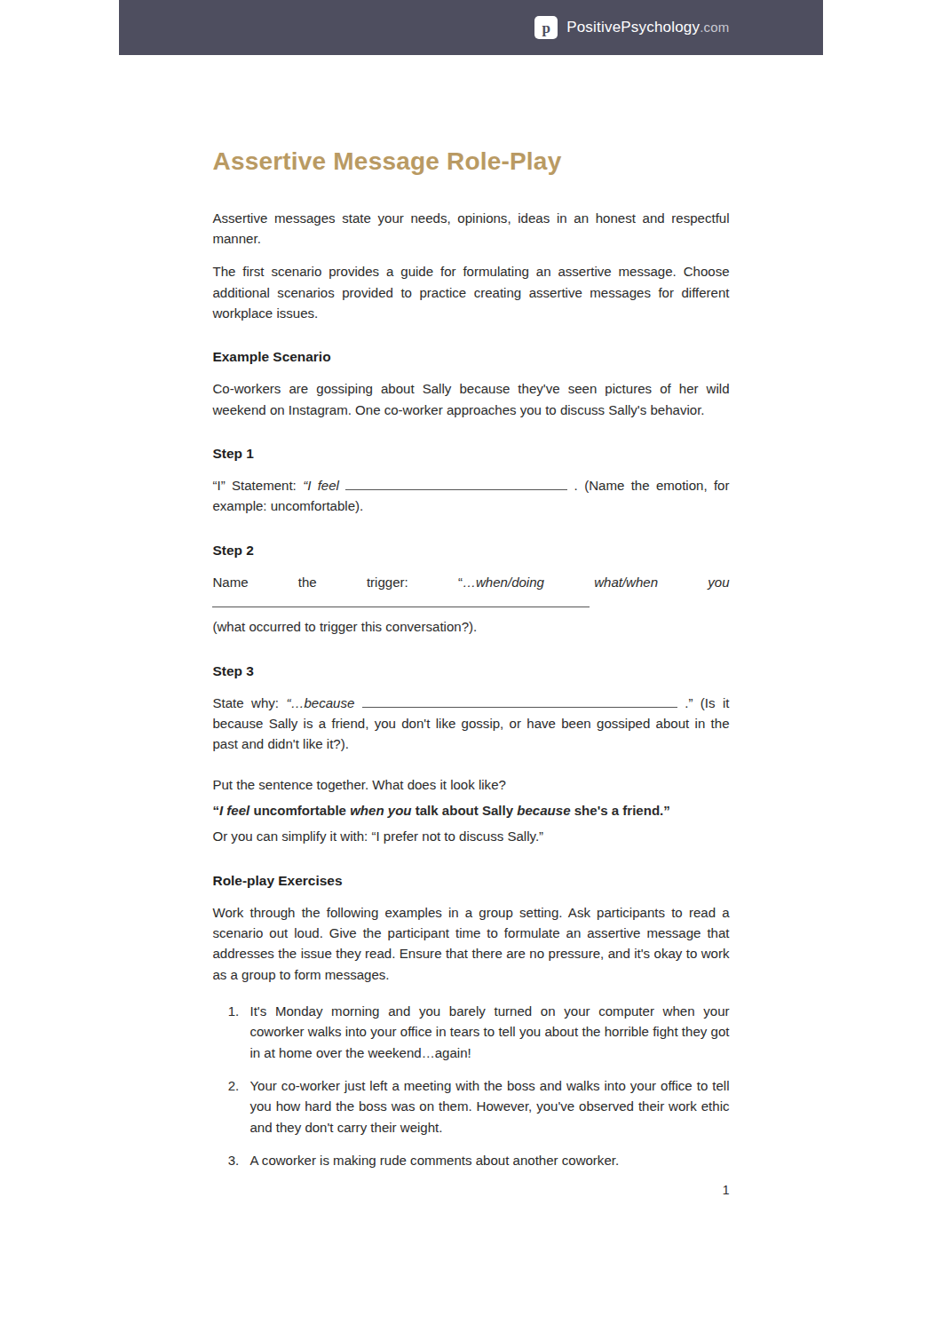p
PositivePsychology.com
Assertive Message Role-Play
Assertive messages state your needs, opinions, ideas in an honest and respectful manner.
The first scenario provides a guide for formulating an assertive message. Choose additional scenarios provided to practice creating assertive messages for different workplace issues.
Example Scenario
Co-workers are gossiping about Sally because they've seen pictures of her wild weekend on Instagram. One co-worker approaches you to discuss Sally's behavior.
Step 1
“I” Statement: “I feel . (Name the emotion, for example: uncomfortable).
Step 2
Name the trigger: “…when/doing what/when you
(what occurred to trigger this conversation?).
Step 3
State why: “…because .” (Is it because Sally is a friend, you don't like gossip, or have been gossiped about in the past and didn't like it?).
Put the sentence together. What does it look like?
“I feel uncomfortable when you talk about Sally because she's a friend.”
Or you can simplify it with: “I prefer not to discuss Sally.”
Role-play Exercises
Work through the following examples in a group setting. Ask participants to read a scenario out loud. Give the participant time to formulate an assertive message that addresses the issue they read. Ensure that there are no pressure, and it's okay to work as a group to form messages.
It's Monday morning and you barely turned on your computer when your coworker walks into your office in tears to tell you about the horrible fight they got in at home over the weekend…again!
Your co-worker just left a meeting with the boss and walks into your office to tell you how hard the boss was on them. However, you've observed their work ethic and they don't carry their weight.
A coworker is making rude comments about another coworker.
1